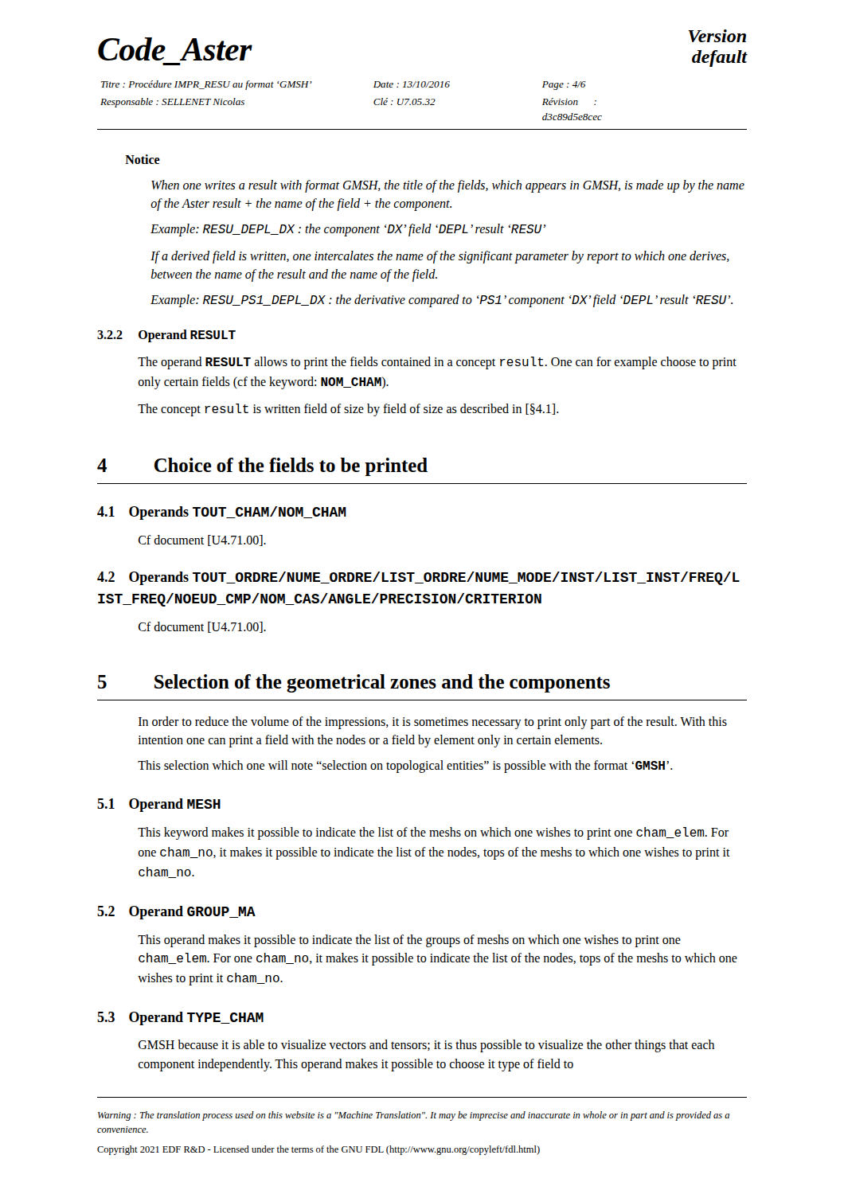Code_Aster
Version
default
| Titre : Procédure IMPR_RESU au format ‘GMSH’ | Date : 13/10/2016 | Page : 4/6 |
| Responsable : SELLENET Nicolas | Clé : U7.05.32 | Révision : d3c89d5e8cec |
Notice
When one writes a result with format GMSH, the title of the fields, which appears in GMSH, is made up by the name of the Aster result + the name of the field + the component.
Example: RESU_DEPL_DX : the component ‘DX’ field ‘DEPL’ result ‘RESU’
If a derived field is written, one intercalates the name of the significant parameter by report to which one derives, between the name of the result and the name of the field.
Example: RESU_PS1_DEPL_DX : the derivative compared to ‘PS1’ component ‘DX’ field ‘DEPL’ result ‘RESU’.
3.2.2 Operand RESULT
The operand RESULT allows to print the fields contained in a concept result. One can for example choose to print only certain fields (cf the keyword: NOM_CHAM).
The concept result is written field of size by field of size as described in [§4.1].
4 Choice of the fields to be printed
4.1 Operands TOUT_CHAM/NOM_CHAM
Cf document [U4.71.00].
4.2 Operands TOUT_ORDRE/NUME_ORDRE/LIST_ORDRE/NUME_MODE/INST/LIST_INST/FREQ/LIST_FREQ/NOEUD_CMP/NOM_CAS/ANGLE/PRECISION/CRITERION
Cf document [U4.71.00].
5 Selection of the geometrical zones and the components
In order to reduce the volume of the impressions, it is sometimes necessary to print only part of the result. With this intention one can print a field with the nodes or a field by element only in certain elements.
This selection which one will note “selection on topological entities” is possible with the format ‘GMSH’.
5.1 Operand MESH
This keyword makes it possible to indicate the list of the meshs on which one wishes to print one cham_elem. For one cham_no, it makes it possible to indicate the list of the nodes, tops of the meshs to which one wishes to print it cham_no.
5.2 Operand GROUP_MA
This operand makes it possible to indicate the list of the groups of meshs on which one wishes to print one cham_elem. For one cham_no, it makes it possible to indicate the list of the nodes, tops of the meshs to which one wishes to print it cham_no.
5.3 Operand TYPE_CHAM
GMSH because it is able to visualize vectors and tensors; it is thus possible to visualize the other things that each component independently. This operand makes it possible to choose it type of field to
Warning : The translation process used on this website is a "Machine Translation". It may be imprecise and inaccurate in whole or in part and is provided as a convenience.
Copyright 2021 EDF R&D - Licensed under the terms of the GNU FDL (http://www.gnu.org/copyleft/fdl.html)